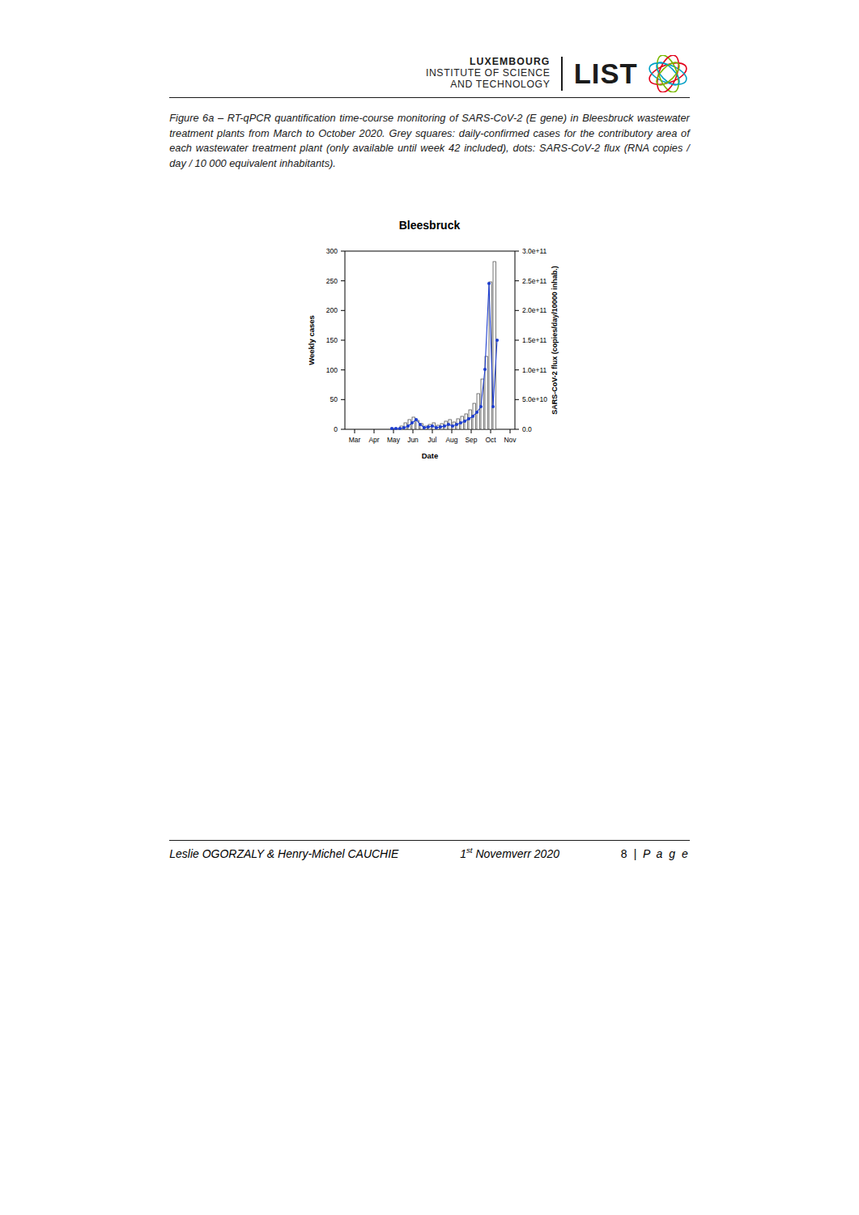LUXEMBOURG
INSTITUTE OF SCIENCE
AND TECHNOLOGY
LIST
Figure 6a – RT-qPCR quantification time-course monitoring of SARS-CoV-2 (E gene) in Bleesbruck wastewater treatment plants from March to October 2020. Grey squares: daily-confirmed cases for the contributory area of each wastewater treatment plant (only available until week 42 included), dots: SARS-CoV-2 flux (RNA copies / day / 10 000 equivalent inhabitants).
Bleesbruck
0 50 100 150 200 250 300 0.0 5.0e+10 1.0e+11 1.5e+11 2.0e+11 2.5e+11 3.0e+11 Mar Apr May Jun Jul Aug Sep Oct Nov Date Weekly cases SARS-CoV-2 flux (copies/day/10000 inhab.)
Leslie OGORZALY & Henry-Michel CAUCHIE
1st Novemverr 2020
8 | P a g e